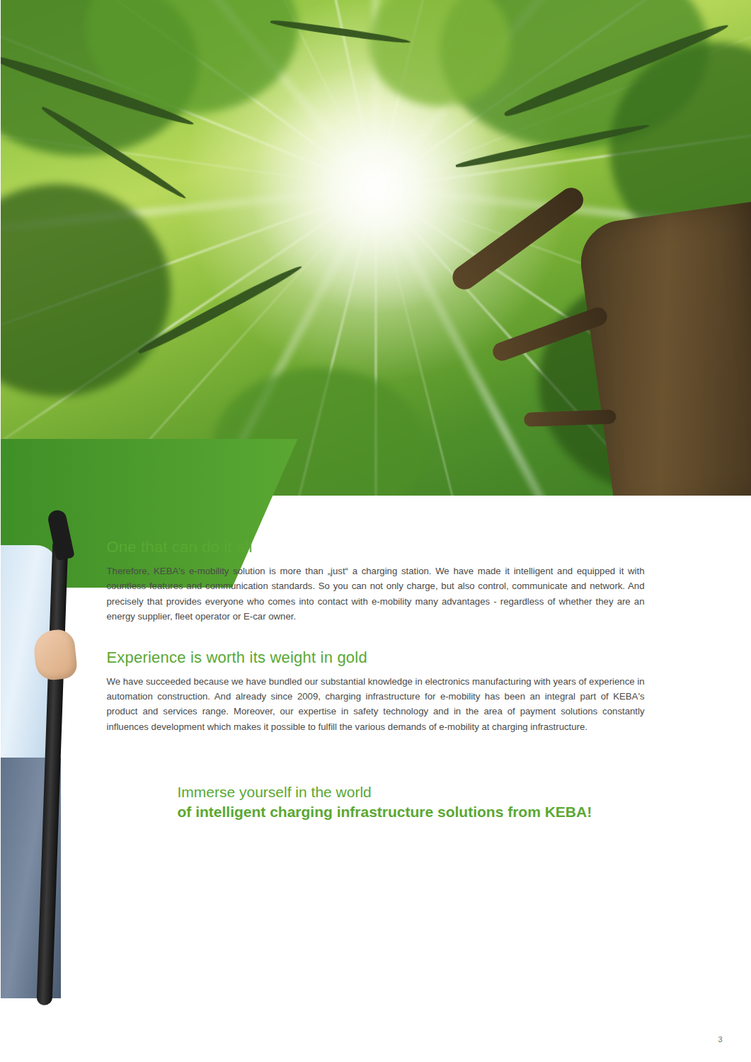One that can do it all
Therefore, KEBA's e-mobility solution is more than „just“ a charging station. We have made it intelligent and equipped it with countless features and communication standards. So you can not only charge, but also control, communicate and network. And precisely that provides everyone who comes into contact with e-mobility many advantages - regardless of whether they are an energy supplier, fleet operator or E-car owner.
Experience is worth its weight in gold
We have succeeded because we have bundled our substantial knowledge in electronics manufacturing with years of experience in automation construction. And already since 2009, charging infrastructure for e-mobility has been an integral part of KEBA's product and services range. Moreover, our expertise in safety technology and in the area of payment solutions constantly influences development which makes it possible to fulfill the various demands of e-mobility at charging infrastructure.
Immerse yourself in the world
of intelligent charging infrastructure solutions from KEBA!
3